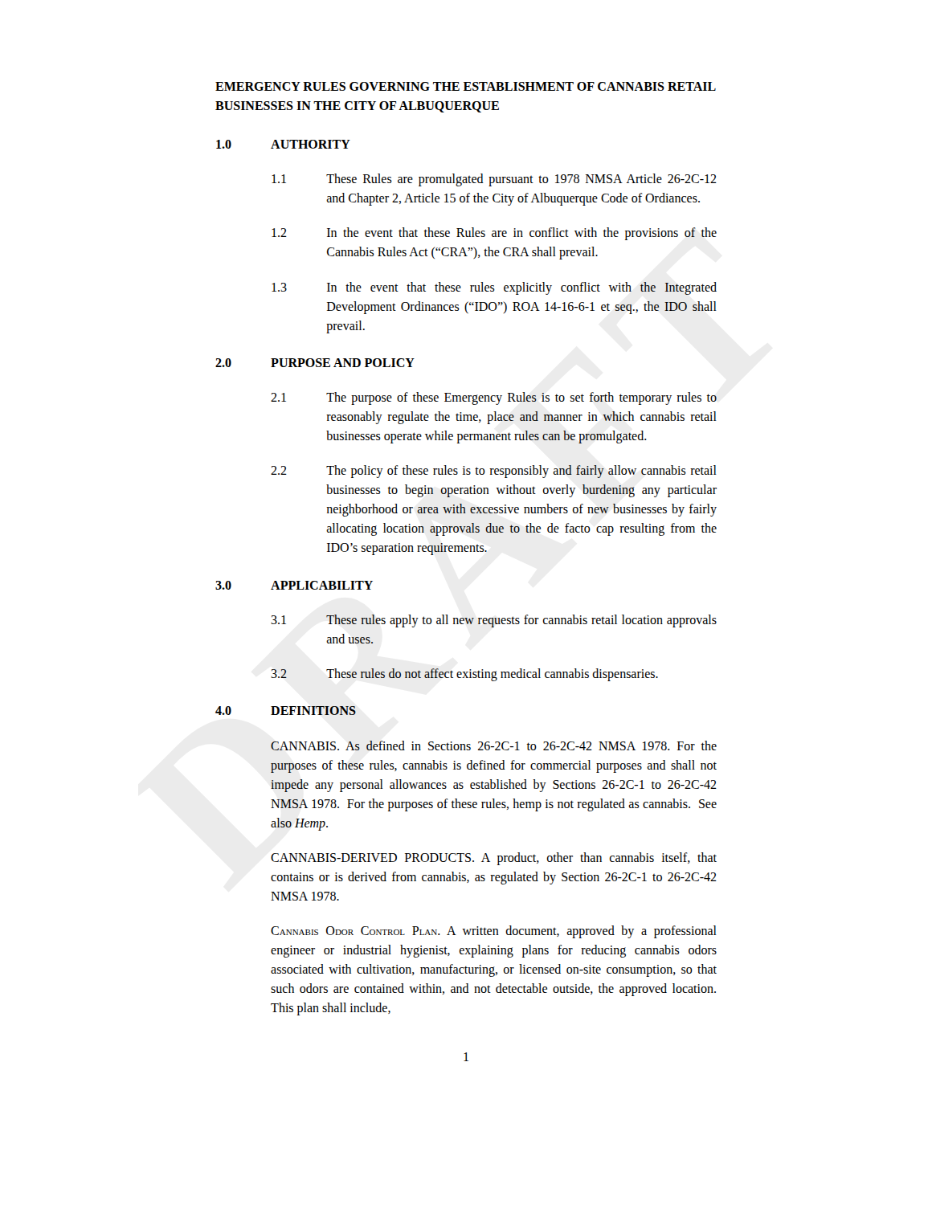DRAFT
EMERGENCY RULES GOVERNING THE ESTABLISHMENT OF CANNABIS RETAIL BUSINESSES IN THE CITY OF ALBUQUERQUE
1.0 AUTHORITY
1.1 These Rules are promulgated pursuant to 1978 NMSA Article 26-2C-12 and Chapter 2, Article 15 of the City of Albuquerque Code of Ordiances.
1.2 In the event that these Rules are in conflict with the provisions of the Cannabis Rules Act (“CRA”), the CRA shall prevail.
1.3 In the event that these rules explicitly conflict with the Integrated Development Ordinances (“IDO”) ROA 14-16-6-1 et seq., the IDO shall prevail.
2.0 PURPOSE AND POLICY
2.1 The purpose of these Emergency Rules is to set forth temporary rules to reasonably regulate the time, place and manner in which cannabis retail businesses operate while permanent rules can be promulgated.
2.2 The policy of these rules is to responsibly and fairly allow cannabis retail businesses to begin operation without overly burdening any particular neighborhood or area with excessive numbers of new businesses by fairly allocating location approvals due to the de facto cap resulting from the IDO’s separation requirements.
3.0 APPLICABILITY
3.1 These rules apply to all new requests for cannabis retail location approvals and uses.
3.2 These rules do not affect existing medical cannabis dispensaries.
4.0 DEFINITIONS
CANNABIS. As defined in Sections 26-2C-1 to 26-2C-42 NMSA 1978. For the purposes of these rules, cannabis is defined for commercial purposes and shall not impede any personal allowances as established by Sections 26-2C-1 to 26-2C-42 NMSA 1978. For the purposes of these rules, hemp is not regulated as cannabis. See also Hemp.
CANNABIS-DERIVED PRODUCTS. A product, other than cannabis itself, that contains or is derived from cannabis, as regulated by Section 26-2C-1 to 26-2C-42 NMSA 1978.
Cannabis Odor Control Plan. A written document, approved by a professional engineer or industrial hygienist, explaining plans for reducing cannabis odors associated with cultivation, manufacturing, or licensed on-site consumption, so that such odors are contained within, and not detectable outside, the approved location. This plan shall include,
1